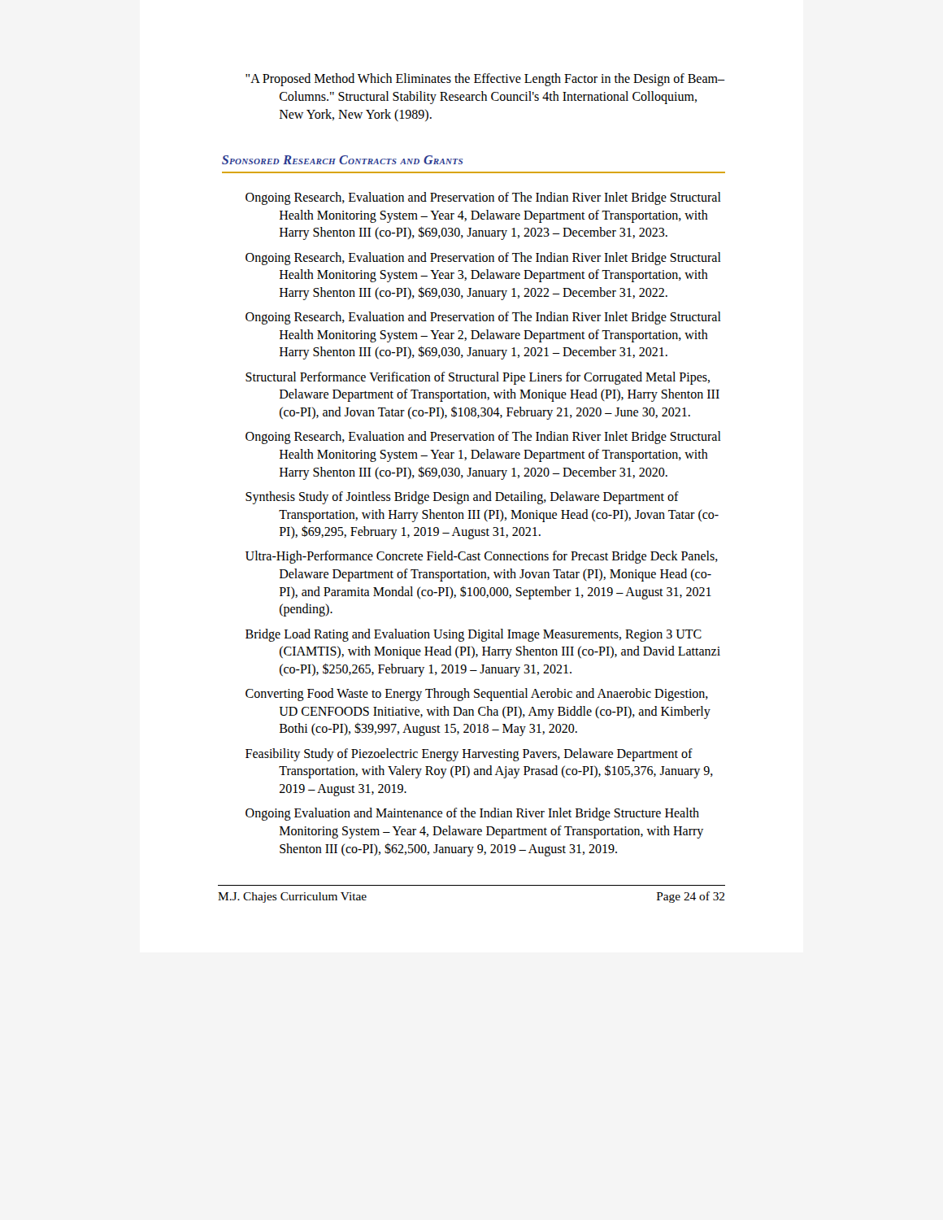"A Proposed Method Which Eliminates the Effective Length Factor in the Design of Beam–Columns." Structural Stability Research Council's 4th International Colloquium, New York, New York (1989).
Sponsored Research Contracts and Grants
Ongoing Research, Evaluation and Preservation of The Indian River Inlet Bridge Structural Health Monitoring System – Year 4, Delaware Department of Transportation, with Harry Shenton III (co-PI), $69,030, January 1, 2023 – December 31, 2023.
Ongoing Research, Evaluation and Preservation of The Indian River Inlet Bridge Structural Health Monitoring System – Year 3, Delaware Department of Transportation, with Harry Shenton III (co-PI), $69,030, January 1, 2022 – December 31, 2022.
Ongoing Research, Evaluation and Preservation of The Indian River Inlet Bridge Structural Health Monitoring System – Year 2, Delaware Department of Transportation, with Harry Shenton III (co-PI), $69,030, January 1, 2021 – December 31, 2021.
Structural Performance Verification of Structural Pipe Liners for Corrugated Metal Pipes, Delaware Department of Transportation, with Monique Head (PI), Harry Shenton III (co-PI), and Jovan Tatar (co-PI), $108,304, February 21, 2020 – June 30, 2021.
Ongoing Research, Evaluation and Preservation of The Indian River Inlet Bridge Structural Health Monitoring System – Year 1, Delaware Department of Transportation, with Harry Shenton III (co-PI), $69,030, January 1, 2020 – December 31, 2020.
Synthesis Study of Jointless Bridge Design and Detailing, Delaware Department of Transportation, with Harry Shenton III (PI), Monique Head (co-PI), Jovan Tatar (co-PI), $69,295, February 1, 2019 – August 31, 2021.
Ultra-High-Performance Concrete Field-Cast Connections for Precast Bridge Deck Panels, Delaware Department of Transportation, with Jovan Tatar (PI), Monique Head (co-PI), and Paramita Mondal (co-PI), $100,000, September 1, 2019 – August 31, 2021 (pending).
Bridge Load Rating and Evaluation Using Digital Image Measurements, Region 3 UTC (CIAMTIS), with Monique Head (PI), Harry Shenton III (co-PI), and David Lattanzi (co-PI), $250,265, February 1, 2019 – January 31, 2021.
Converting Food Waste to Energy Through Sequential Aerobic and Anaerobic Digestion, UD CENFOODS Initiative, with Dan Cha (PI), Amy Biddle (co-PI), and Kimberly Bothi (co-PI), $39,997, August 15, 2018 – May 31, 2020.
Feasibility Study of Piezoelectric Energy Harvesting Pavers, Delaware Department of Transportation, with Valery Roy (PI) and Ajay Prasad (co-PI), $105,376, January 9, 2019 – August 31, 2019.
Ongoing Evaluation and Maintenance of the Indian River Inlet Bridge Structure Health Monitoring System – Year 4, Delaware Department of Transportation, with Harry Shenton III (co-PI), $62,500, January 9, 2019 – August 31, 2019.
M.J. Chajes Curriculum Vitae
Page 24 of 32